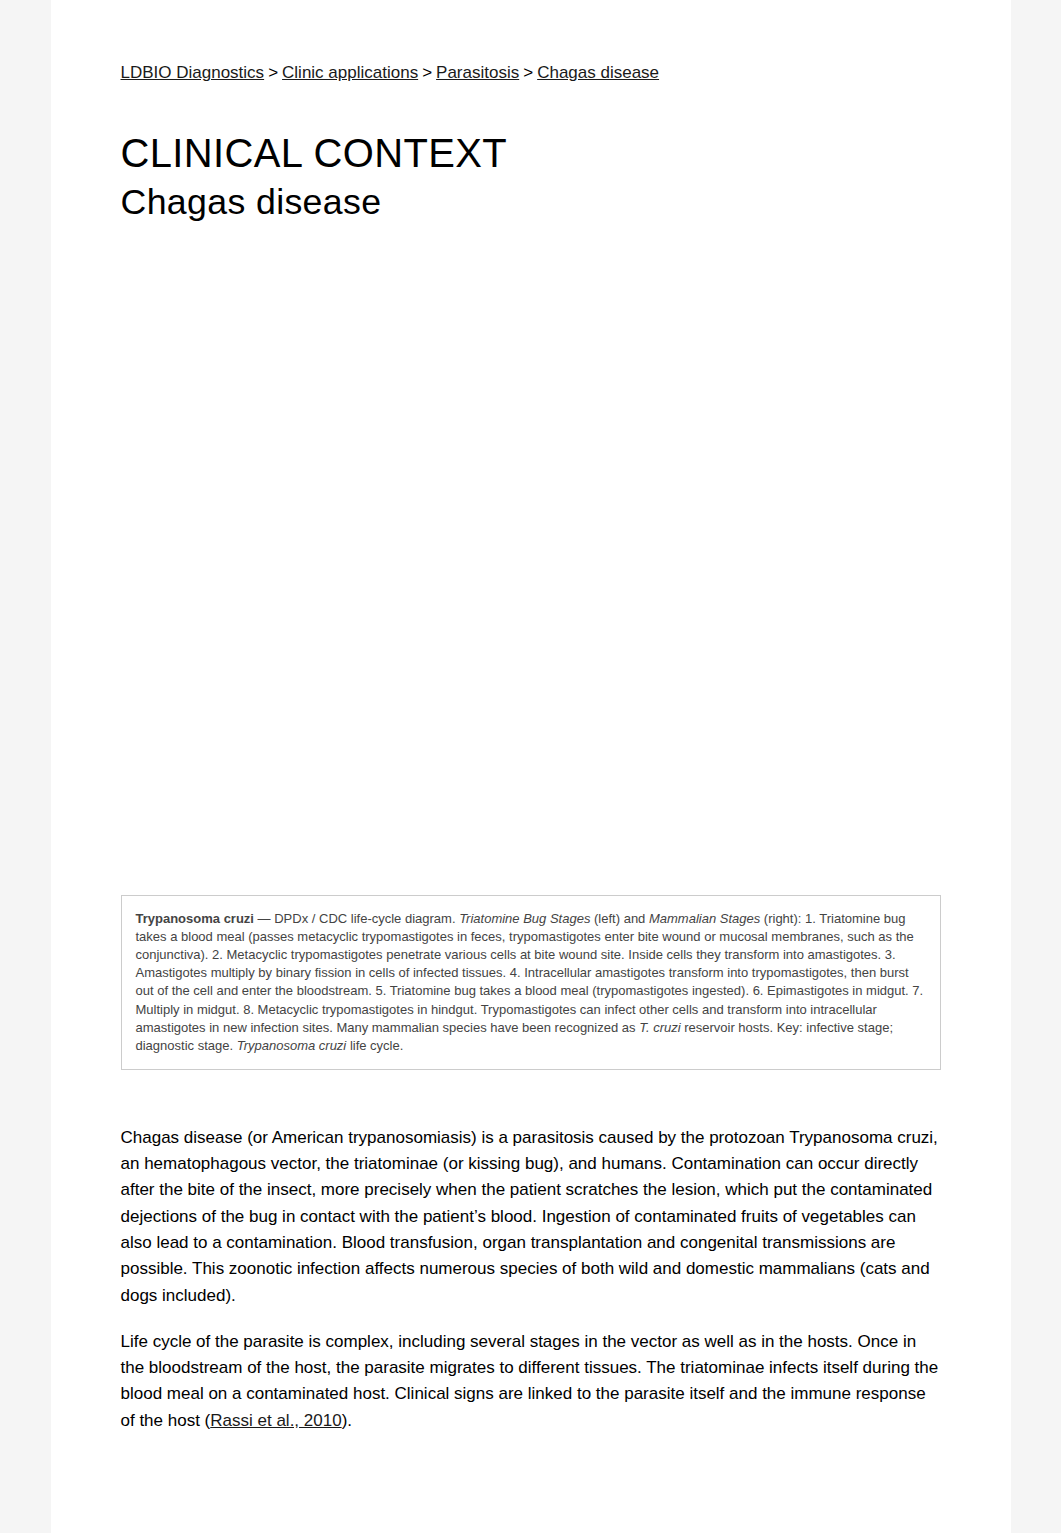LDBIO Diagnostics>Clinic applications>Parasitosis>Chagas disease
CLINICAL CONTEXT
Chagas disease
Trypanosoma cruzi — DPDx / CDC life-cycle diagram. Triatomine Bug Stages (left) and Mammalian Stages (right): 1. Triatomine bug takes a blood meal (passes metacyclic trypomastigotes in feces, trypomastigotes enter bite wound or mucosal membranes, such as the conjunctiva). 2. Metacyclic trypomastigotes penetrate various cells at bite wound site. Inside cells they transform into amastigotes. 3. Amastigotes multiply by binary fission in cells of infected tissues. 4. Intracellular amastigotes transform into trypomastigotes, then burst out of the cell and enter the bloodstream. 5. Triatomine bug takes a blood meal (trypomastigotes ingested). 6. Epimastigotes in midgut. 7. Multiply in midgut. 8. Metacyclic trypomastigotes in hindgut. Trypomastigotes can infect other cells and transform into intracellular amastigotes in new infection sites. Many mammalian species have been recognized as T. cruzi reservoir hosts. Key: infective stage; diagnostic stage. Trypanosoma cruzi life cycle.
Chagas disease (or American trypanosomiasis) is a parasitosis caused by the protozoan Trypanosoma cruzi, an hematophagous vector, the triatominae (or kissing bug), and humans. Contamination can occur directly after the bite of the insect, more precisely when the patient scratches the lesion, which put the contaminated dejections of the bug in contact with the patient’s blood. Ingestion of contaminated fruits of vegetables can also lead to a contamination. Blood transfusion, organ transplantation and congenital transmissions are possible. This zoonotic infection affects numerous species of both wild and domestic mammalians (cats and dogs included).
Life cycle of the parasite is complex, including several stages in the vector as well as in the hosts. Once in the bloodstream of the host, the parasite migrates to different tissues. The triatominae infects itself during the blood meal on a contaminated host. Clinical signs are linked to the parasite itself and the immune response of the host (Rassi et al., 2010).